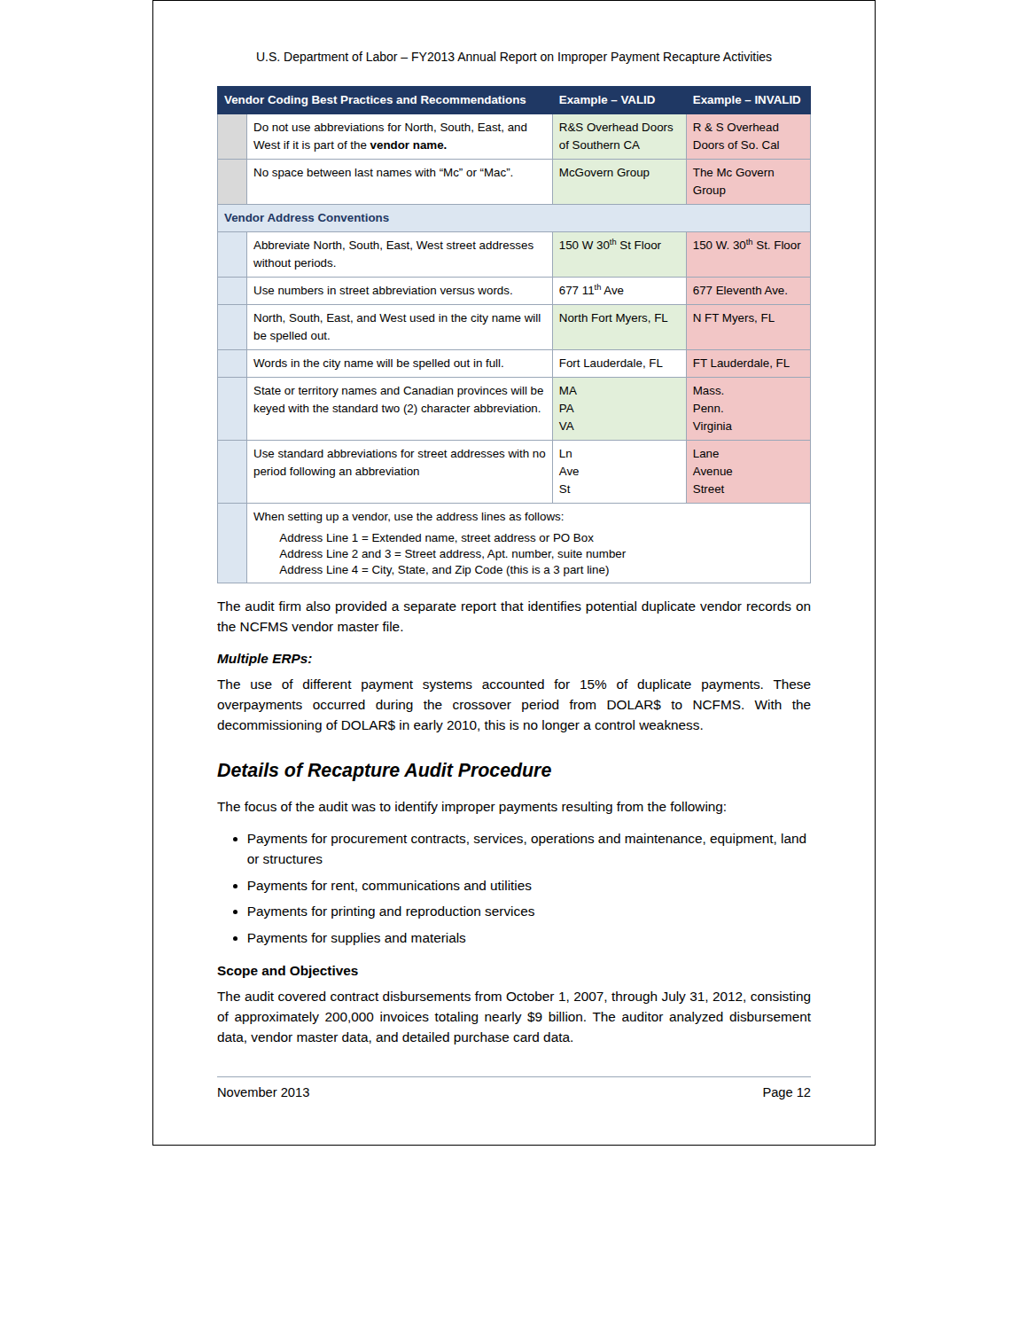U.S. Department of Labor – FY2013 Annual Report on Improper Payment Recapture Activities
| Vendor Coding Best Practices and Recommendations | Example – VALID | Example – INVALID |
| --- | --- | --- |
| | Do not use abbreviations for North, South, East, and West if it is part of the vendor name. | R&S Overhead Doors of Southern CA | R & S Overhead Doors of So. Cal |
| | No space between last names with “Mc” or “Mac”. | McGovern Group | The Mc Govern Group |
| Vendor Address Conventions |
| | Abbreviate North, South, East, West street addresses without periods. | 150 W 30 th St Floor | 150 W. 30 th St. Floor |
| | Use numbers in street abbreviation versus words. | 677 11 th Ave | 677 Eleventh Ave. |
| | North, South, East, and West used in the city name will be spelled out. | North Fort Myers, FL | N FT Myers, FL |
| | Words in the city name will be spelled out in full. | Fort Lauderdale, FL | FT Lauderdale, FL |
| | State or territory names and Canadian provinces will be keyed with the standard two (2) character abbreviation. | MA PA VA | Mass. Penn. Virginia |
| | Use standard abbreviations for street addresses with no period following an abbreviation | Ln Ave St | Lane Avenue Street |
| | When setting up a vendor, use the address lines as follows: Address Line 1 = Extended name, street address or PO Box Address Line 2 and 3 = Street address, Apt. number, suite number Address Line 4 = City, State, and Zip Code (this is a 3 part line) |
The audit firm also provided a separate report that identifies potential duplicate vendor records on the NCFMS vendor master file.
Multiple ERPs:
The use of different payment systems accounted for 15% of duplicate payments. These overpayments occurred during the crossover period from DOLAR$ to NCFMS. With the decommissioning of DOLAR$ in early 2010, this is no longer a control weakness.
Details of Recapture Audit Procedure
The focus of the audit was to identify improper payments resulting from the following:
Payments for procurement contracts, services, operations and maintenance, equipment, land or structures
Payments for rent, communications and utilities
Payments for printing and reproduction services
Payments for supplies and materials
Scope and Objectives
The audit covered contract disbursements from October 1, 2007, through July 31, 2012, consisting of approximately 200,000 invoices totaling nearly $9 billion. The auditor analyzed disbursement data, vendor master data, and detailed purchase card data.
November 2013 Page 12